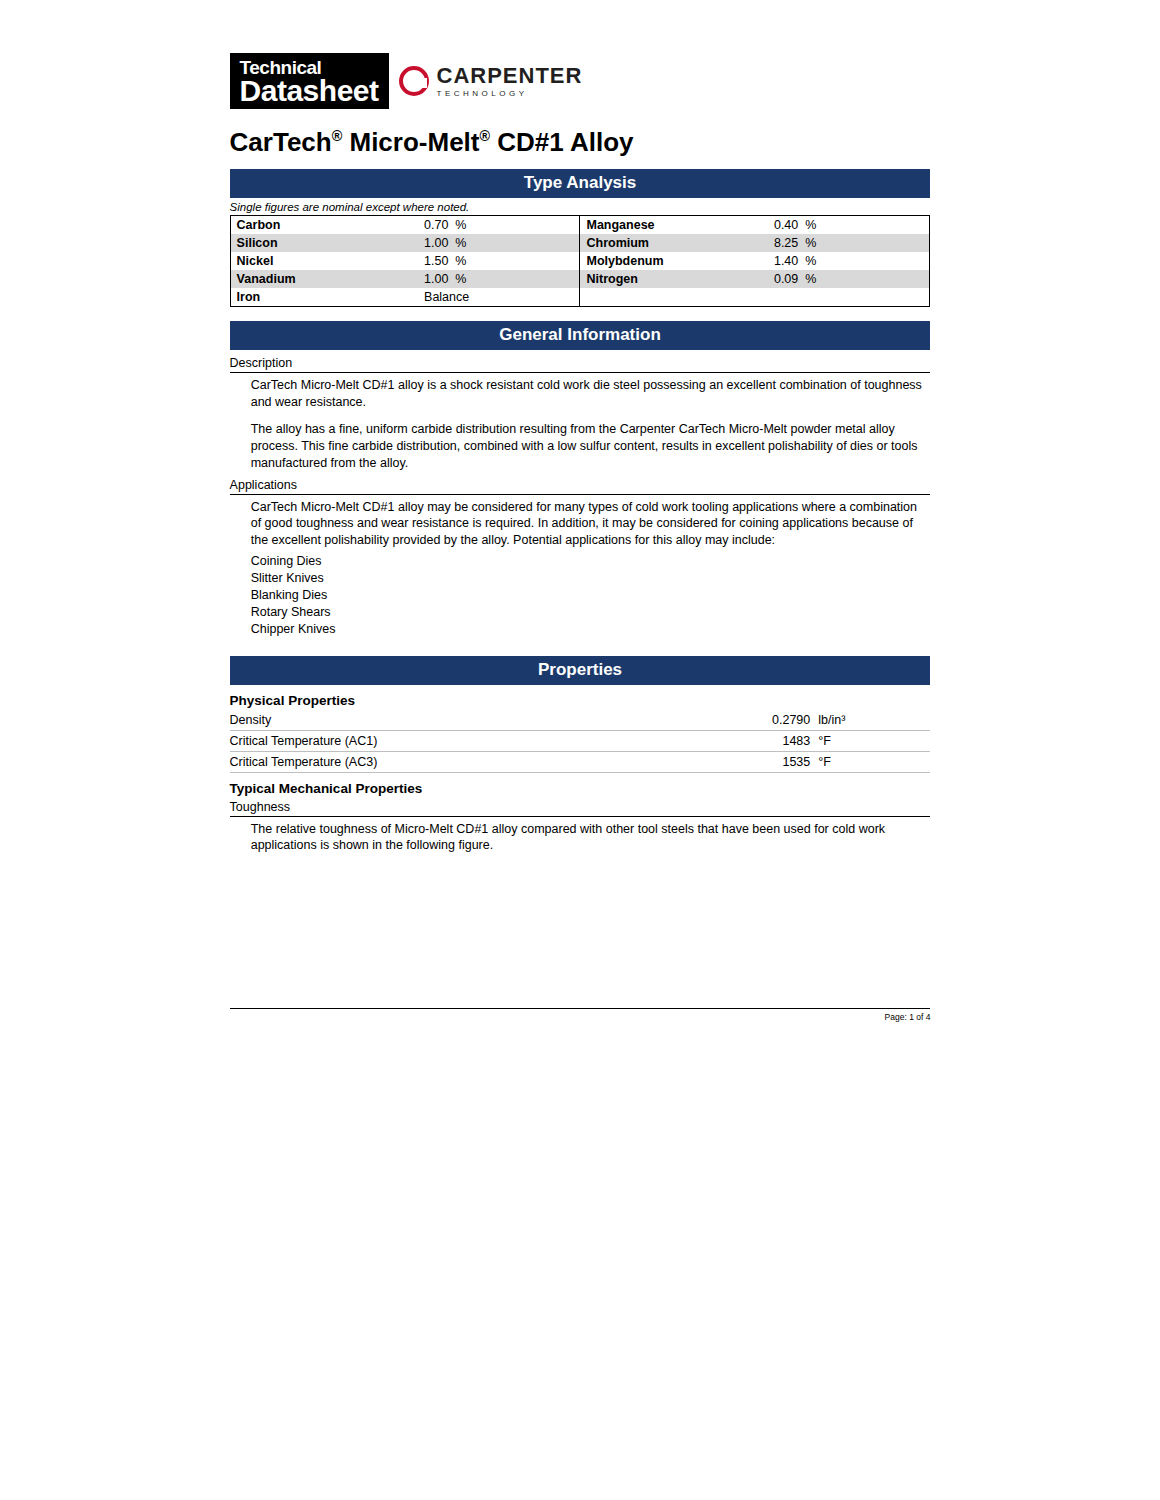Technical Datasheet
CARPENTER TECHNOLOGY
CarTech® Micro-Melt® CD#1 Alloy
Type Analysis
Single figures are nominal except where noted.
| Carbon | 0.70 % | Manganese | 0.40 % |
| Silicon | 1.00 % | Chromium | 8.25 % |
| Nickel | 1.50 % | Molybdenum | 1.40 % |
| Vanadium | 1.00 % | Nitrogen | 0.09 % |
| Iron | Balance | | |
General Information
Description
CarTech Micro-Melt CD#1 alloy is a shock resistant cold work die steel possessing an excellent combination of toughness and wear resistance.
The alloy has a fine, uniform carbide distribution resulting from the Carpenter CarTech Micro-Melt powder metal alloy process. This fine carbide distribution, combined with a low sulfur content, results in excellent polishability of dies or tools manufactured from the alloy.
Applications
CarTech Micro-Melt CD#1 alloy may be considered for many types of cold work tooling applications where a combination of good toughness and wear resistance is required. In addition, it may be considered for coining applications because of the excellent polishability provided by the alloy. Potential applications for this alloy may include:
Coining Dies
Slitter Knives
Blanking Dies
Rotary Shears
Chipper Knives
Properties
Physical Properties
| Density | 0.2790 | lb/in³ |
| Critical Temperature (AC1) | 1483 | °F |
| Critical Temperature (AC3) | 1535 | °F |
Typical Mechanical Properties
Toughness
The relative toughness of Micro-Melt CD#1 alloy compared with other tool steels that have been used for cold work applications is shown in the following figure.
Page: 1 of 4